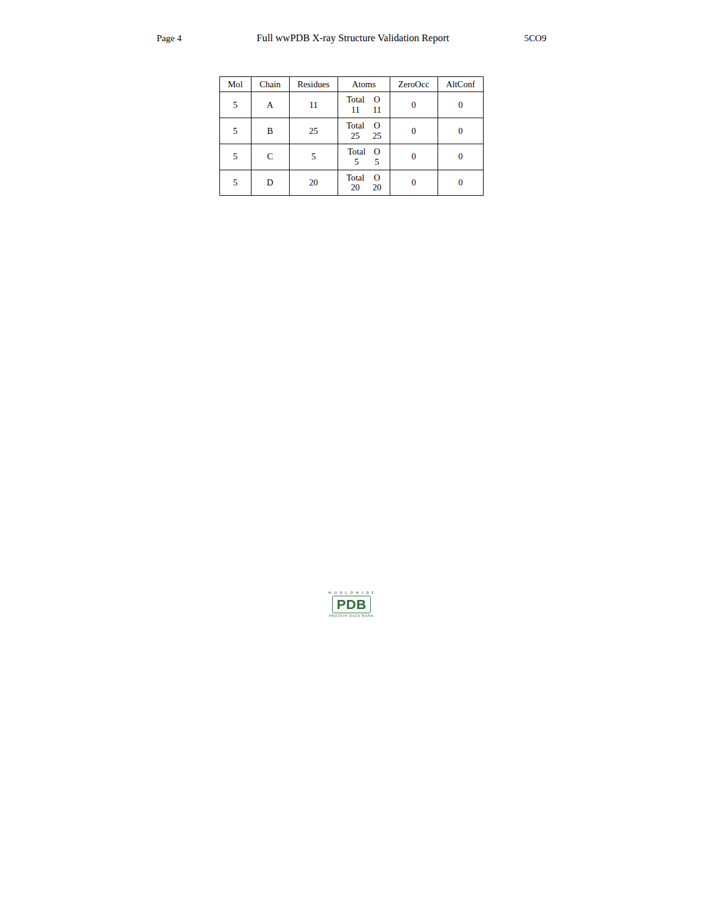Page 4
Full wwPDB X-ray Structure Validation Report
5CO9
| Mol | Chain | Residues | Atoms | ZeroOcc | AltConf |
| --- | --- | --- | --- | --- | --- |
| 5 | A | 11 | Total O 11 11 | 0 | 0 |
| 5 | B | 25 | Total O 25 25 | 0 | 0 |
| 5 | C | 5 | Total O 5 5 | 0 | 0 |
| 5 | D | 20 | Total O 20 20 | 0 | 0 |
W O R L D W I D E
PDB
PROTEIN DATA BANK